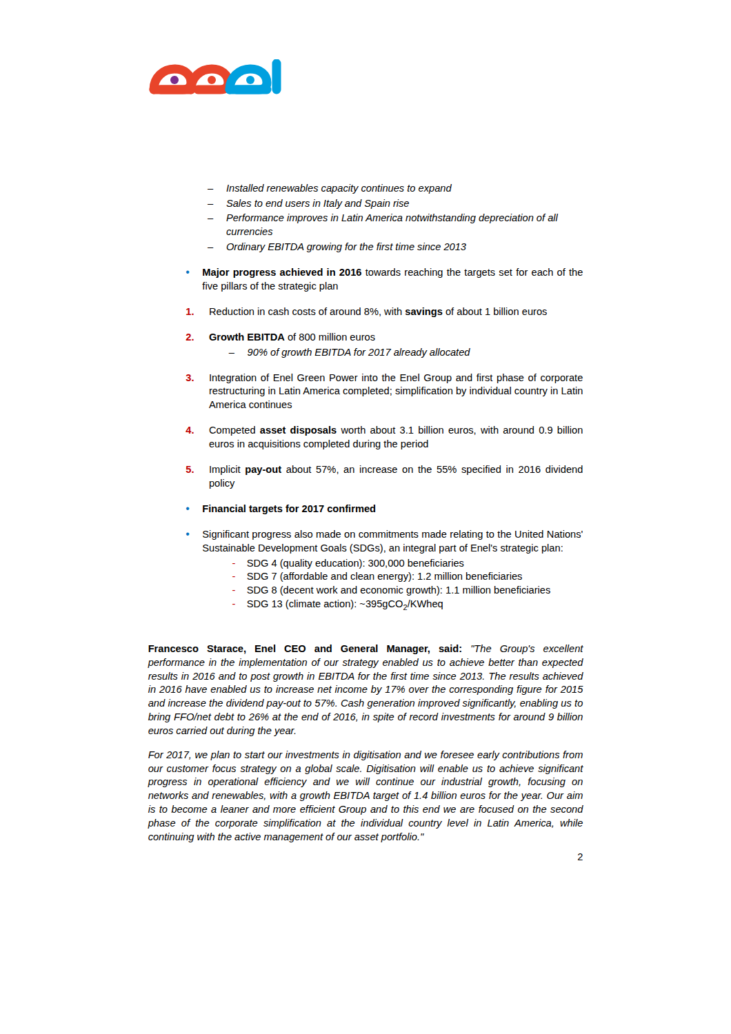Installed renewables capacity continues to expand
Sales to end users in Italy and Spain rise
Performance improves in Latin America notwithstanding depreciation of all currencies
Ordinary EBITDA growing for the first time since 2013
Major progress achieved in 2016 towards reaching the targets set for each of the five pillars of the strategic plan
Reduction in cash costs of around 8%, with savings of about 1 billion euros
Growth EBITDA of 800 million euros
90% of growth EBITDA for 2017 already allocated
Integration of Enel Green Power into the Enel Group and first phase of corporate restructuring in Latin America completed; simplification by individual country in Latin America continues
Competed asset disposals worth about 3.1 billion euros, with around 0.9 billion euros in acquisitions completed during the period
Implicit pay-out about 57%, an increase on the 55% specified in 2016 dividend policy
Financial targets for 2017 confirmed
Significant progress also made on commitments made relating to the United Nations' Sustainable Development Goals (SDGs), an integral part of Enel's strategic plan:
SDG 4 (quality education): 300,000 beneficiaries
SDG 7 (affordable and clean energy): 1.2 million beneficiaries
SDG 8 (decent work and economic growth): 1.1 million beneficiaries
SDG 13 (climate action): ~395gCO2/KWheq
Francesco Starace, Enel CEO and General Manager, said: "The Group's excellent performance in the implementation of our strategy enabled us to achieve better than expected results in 2016 and to post growth in EBITDA for the first time since 2013. The results achieved in 2016 have enabled us to increase net income by 17% over the corresponding figure for 2015 and increase the dividend pay-out to 57%. Cash generation improved significantly, enabling us to bring FFO/net debt to 26% at the end of 2016, in spite of record investments for around 9 billion euros carried out during the year.
For 2017, we plan to start our investments in digitisation and we foresee early contributions from our customer focus strategy on a global scale. Digitisation will enable us to achieve significant progress in operational efficiency and we will continue our industrial growth, focusing on networks and renewables, with a growth EBITDA target of 1.4 billion euros for the year. Our aim is to become a leaner and more efficient Group and to this end we are focused on the second phase of the corporate simplification at the individual country level in Latin America, while continuing with the active management of our asset portfolio."
2